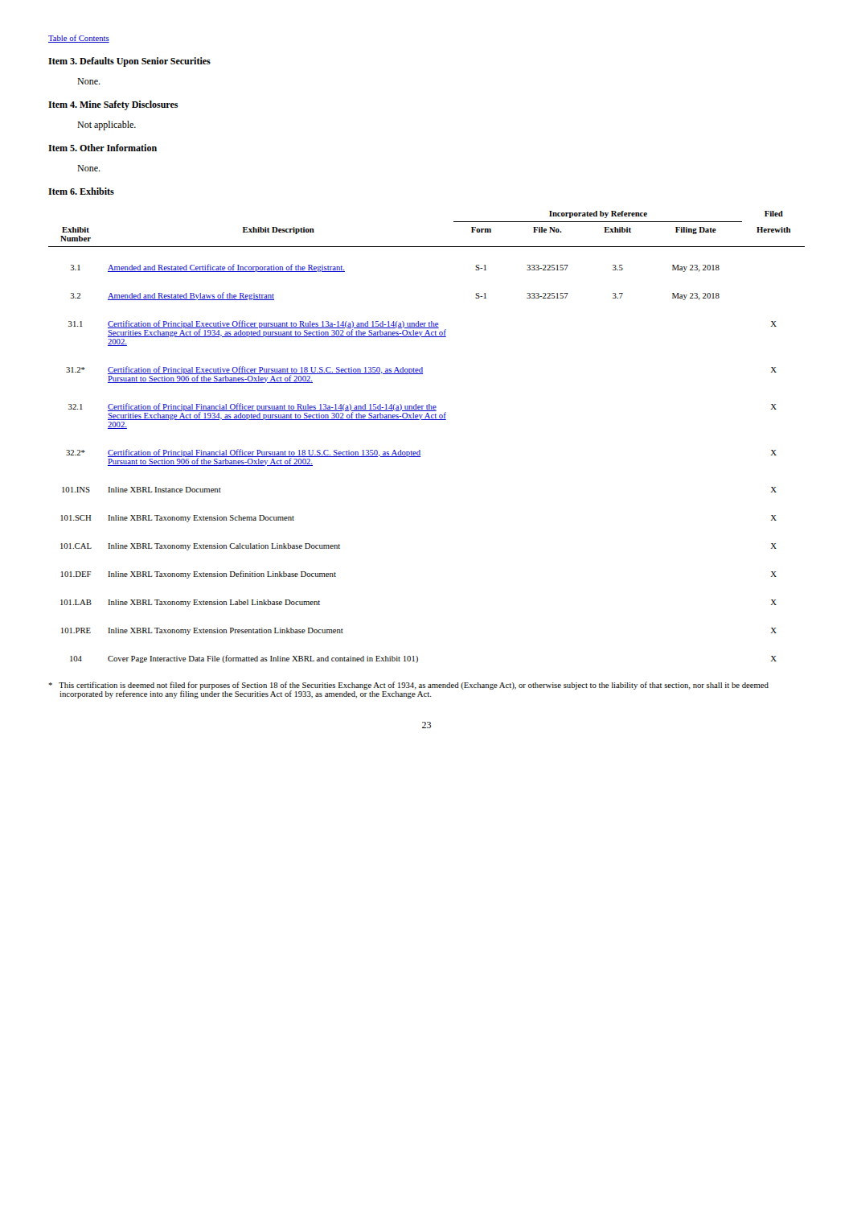Table of Contents
Item 3. Defaults Upon Senior Securities
None.
Item 4. Mine Safety Disclosures
Not applicable.
Item 5. Other Information
None.
Item 6. Exhibits
| | | Incorporated by Reference | Filed |
| --- | --- | --- | --- |
| Exhibit Number | Exhibit Description | Form | File No. | Exhibit | Filing Date | Herewith |
| 3.1 | Amended and Restated Certificate of Incorporation of the Registrant. | S-1 | 333-225157 | 3.5 | May 23, 2018 | |
| 3.2 | Amended and Restated Bylaws of the Registrant | S-1 | 333-225157 | 3.7 | May 23, 2018 | |
| 31.1 | Certification of Principal Executive Officer pursuant to Rules 13a-14(a) and 15d-14(a) under the Securities Exchange Act of 1934, as adopted pursuant to Section 302 of the Sarbanes-Oxley Act of 2002. | | | | | X |
| 31.2* | Certification of Principal Executive Officer Pursuant to 18 U.S.C. Section 1350, as Adopted Pursuant to Section 906 of the Sarbanes-Oxley Act of 2002. | | | | | X |
| 32.1 | Certification of Principal Financial Officer pursuant to Rules 13a-14(a) and 15d-14(a) under the Securities Exchange Act of 1934, as adopted pursuant to Section 302 of the Sarbanes-Oxley Act of 2002. | | | | | X |
| 32.2* | Certification of Principal Financial Officer Pursuant to 18 U.S.C. Section 1350, as Adopted Pursuant to Section 906 of the Sarbanes-Oxley Act of 2002. | | | | | X |
| 101.INS | Inline XBRL Instance Document | | | | | X |
| 101.SCH | Inline XBRL Taxonomy Extension Schema Document | | | | | X |
| 101.CAL | Inline XBRL Taxonomy Extension Calculation Linkbase Document | | | | | X |
| 101.DEF | Inline XBRL Taxonomy Extension Definition Linkbase Document | | | | | X |
| 101.LAB | Inline XBRL Taxonomy Extension Label Linkbase Document | | | | | X |
| 101.PRE | Inline XBRL Taxonomy Extension Presentation Linkbase Document | | | | | X |
| 104 | Cover Page Interactive Data File (formatted as Inline XBRL and contained in Exhibit 101) | | | | | X |
* This certification is deemed not filed for purposes of Section 18 of the Securities Exchange Act of 1934, as amended (Exchange Act), or otherwise subject to the liability of that section, nor shall it be deemed incorporated by reference into any filing under the Securities Act of 1933, as amended, or the Exchange Act.
23